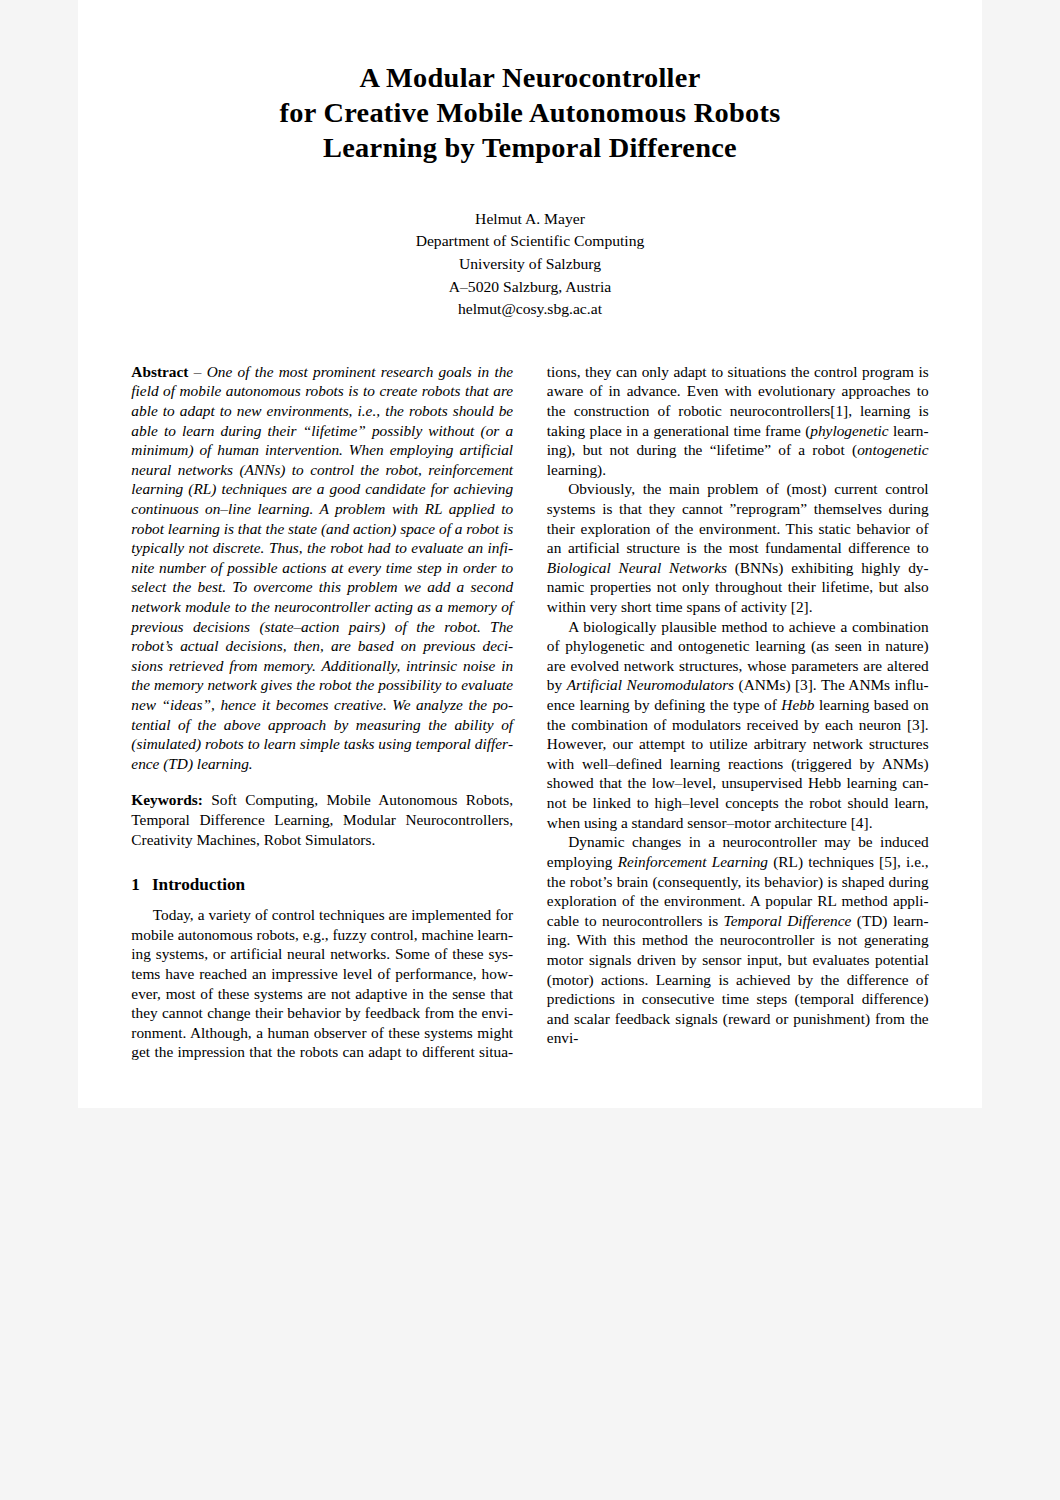A Modular Neurocontroller
for Creative Mobile Autonomous Robots
Learning by Temporal Difference
Helmut A. Mayer Department of Scientific Computing University of Salzburg A–5020 Salzburg, Austria helmut@cosy.sbg.ac.at
Abstract – One of the most prominent research goals in the field of mobile autonomous robots is to create robots that are able to adapt to new environments, i.e., the robots should be able to learn during their “lifetime” possibly without (or a minimum) of human intervention. When employing artificial neural networks (ANNs) to control the robot, reinforcement learning (RL) techniques are a good candidate for achieving continuous on–line learning. A problem with RL applied to robot learning is that the state (and action) space of a robot is typically not discrete. Thus, the robot had to evaluate an infinite number of possible actions at every time step in order to select the best. To overcome this problem we add a second network module to the neurocontroller acting as a memory of previous decisions (state–action pairs) of the robot. The robot’s actual decisions, then, are based on previous decisions retrieved from memory. Additionally, intrinsic noise in the memory network gives the robot the possibility to evaluate new “ideas”, hence it becomes creative. We analyze the potential of the above approach by measuring the ability of (simulated) robots to learn simple tasks using temporal difference (TD) learning.
Keywords: Soft Computing, Mobile Autonomous Robots, Temporal Difference Learning, Modular Neurocontrollers, Creativity Machines, Robot Simulators.
1 Introduction
Today, a variety of control techniques are implemented for mobile autonomous robots, e.g., fuzzy control, machine learning systems, or artificial neural networks. Some of these systems have reached an impressive level of performance, however, most of these systems are not adaptive in the sense that they cannot change their behavior by feedback from the environment. Although, a human observer of these systems might get the impression that the robots can adapt to different situations, they can only adapt to situations the control program is aware of in advance. Even with evolutionary approaches to the construction of robotic neurocontrollers[1], learning is taking place in a generational time frame (phylogenetic learning), but not during the “lifetime” of a robot (ontogenetic learning).
Obviously, the main problem of (most) current control systems is that they cannot ”reprogram” themselves during their exploration of the environment. This static behavior of an artificial structure is the most fundamental difference to Biological Neural Networks (BNNs) exhibiting highly dynamic properties not only throughout their lifetime, but also within very short time spans of activity [2].
A biologically plausible method to achieve a combination of phylogenetic and ontogenetic learning (as seen in nature) are evolved network structures, whose parameters are altered by Artificial Neuromodulators (ANMs) [3]. The ANMs influence learning by defining the type of Hebb learning based on the combination of modulators received by each neuron [3]. However, our attempt to utilize arbitrary network structures with well–defined learning reactions (triggered by ANMs) showed that the low–level, unsupervised Hebb learning cannot be linked to high–level concepts the robot should learn, when using a standard sensor–motor architecture [4].
Dynamic changes in a neurocontroller may be induced employing Reinforcement Learning (RL) techniques [5], i.e., the robot’s brain (consequently, its behavior) is shaped during exploration of the environment. A popular RL method applicable to neurocontrollers is Temporal Difference (TD) learning. With this method the neurocontroller is not generating motor signals driven by sensor input, but evaluates potential (motor) actions. Learning is achieved by the difference of predictions in consecutive time steps (temporal difference) and scalar feedback signals (reward or punishment) from the envi-